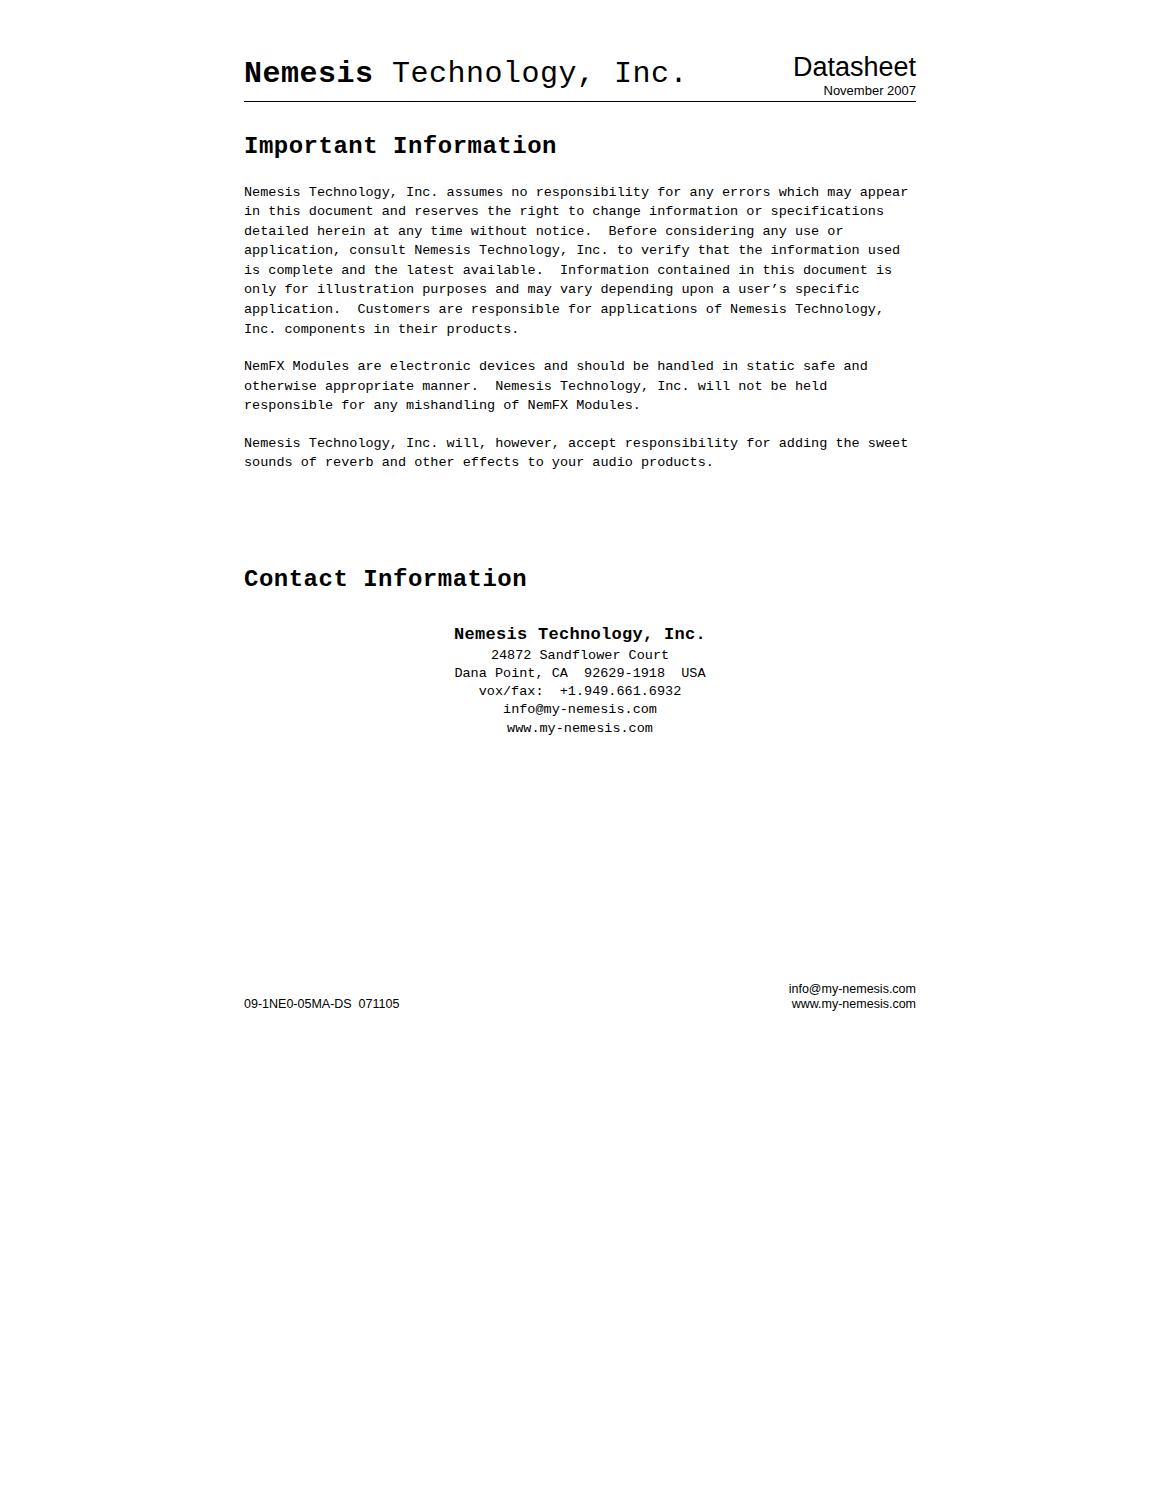Nemesis Technology, Inc.
Datasheet
November 2007
Important Information
Nemesis Technology, Inc. assumes no responsibility for any errors which may appear in this document and reserves the right to change information or specifications detailed herein at any time without notice. Before considering any use or application, consult Nemesis Technology, Inc. to verify that the information used is complete and the latest available. Information contained in this document is only for illustration purposes and may vary depending upon a user’s specific application. Customers are responsible for applications of Nemesis Technology, Inc. components in their products.
NemFX Modules are electronic devices and should be handled in static safe and otherwise appropriate manner. Nemesis Technology, Inc. will not be held responsible for any mishandling of NemFX Modules.
Nemesis Technology, Inc. will, however, accept responsibility for adding the sweet sounds of reverb and other effects to your audio products.
Contact Information
Nemesis Technology, Inc.
24872 Sandflower Court
Dana Point, CA 92629-1918 USA
vox/fax: +1.949.661.6932
info@my-nemesis.com
www.my-nemesis.com
09-1NE0-05MA-DS 071105
info@my-nemesis.com
www.my-nemesis.com